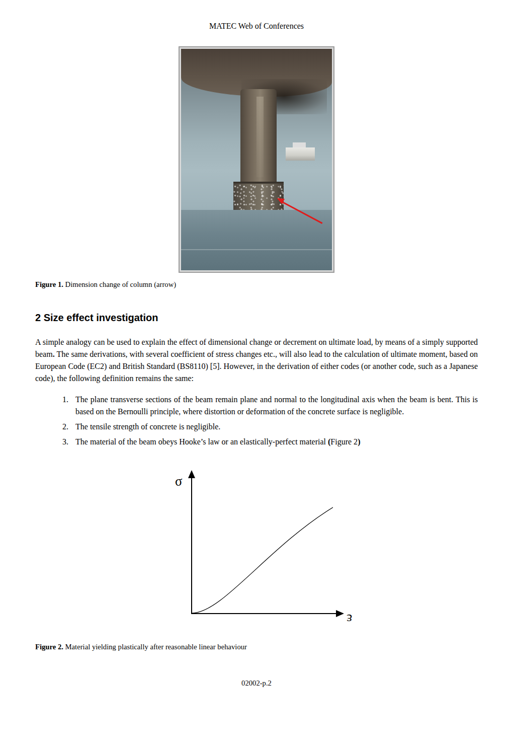MATEC Web of Conferences
Figure 1. Dimension change of column (arrow)
2 Size effect investigation
A simple analogy can be used to explain the effect of dimensional change or decrement on ultimate load, by means of a simply supported beam. The same derivations, with several coefficient of stress changes etc., will also lead to the calculation of ultimate moment, based on European Code (EC2) and British Standard (BS8110) [5]. However, in the derivation of either codes (or another code, such as a Japanese code), the following definition remains the same:
The plane transverse sections of the beam remain plane and normal to the longitudinal axis when the beam is bent. This is based on the Bernoulli principle, where distortion or deformation of the concrete surface is negligible.
The tensile strength of concrete is negligible.
The material of the beam obeys Hooke’s law or an elastically-perfect material (Figure 2)
σ
ε
Figure 2. Material yielding plastically after reasonable linear behaviour
02002-p.2